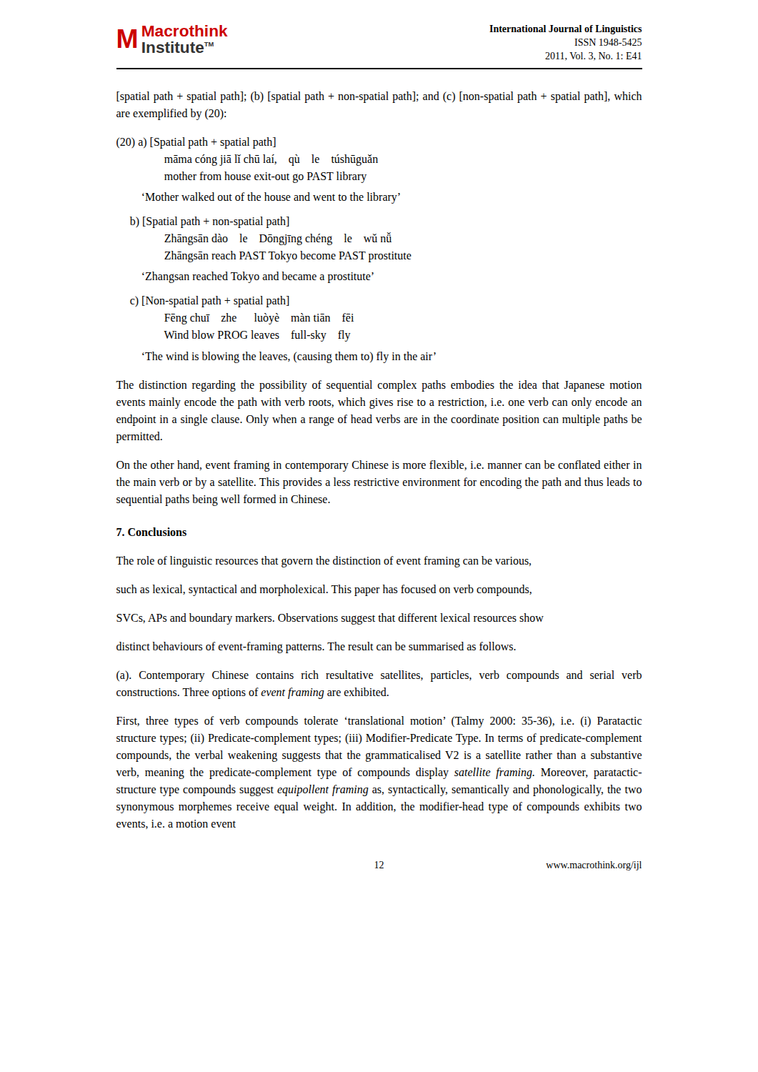M Macrothink InstituteTM
International Journal of Linguistics
ISSN 1948-5425
2011, Vol. 3, No. 1: E41
[spatial path + spatial path]; (b) [spatial path + non-spatial path]; and (c) [non-spatial path + spatial path], which are exemplified by (20):
(20) a) [Spatial path + spatial path]
māma cóng jiā lǐ chū laí, qù le túshūguǎn mother from house exit-out go PAST library
‘Mother walked out of the house and went to the library’
b) [Spatial path + non-spatial path]
Zhāngsān dào le Dōngjīng chéng le wǔ nǚ Zhāngsān reach PAST Tokyo become PAST prostitute
‘Zhangsan reached Tokyo and became a prostitute’
c) [Non-spatial path + spatial path]
Fēng chuī zhe luòyè màn tiān fēi Wind blow PROG leaves full-sky fly
‘The wind is blowing the leaves, (causing them to) fly in the air’
The distinction regarding the possibility of sequential complex paths embodies the idea that Japanese motion events mainly encode the path with verb roots, which gives rise to a restriction, i.e. one verb can only encode an endpoint in a single clause. Only when a range of head verbs are in the coordinate position can multiple paths be permitted.
On the other hand, event framing in contemporary Chinese is more flexible, i.e. manner can be conflated either in the main verb or by a satellite. This provides a less restrictive environment for encoding the path and thus leads to sequential paths being well formed in Chinese.
7. Conclusions
The role of linguistic resources that govern the distinction of event framing can be various,
such as lexical, syntactical and morpholexical. This paper has focused on verb compounds,
SVCs, APs and boundary markers. Observations suggest that different lexical resources show
distinct behaviours of event-framing patterns. The result can be summarised as follows.
(a). Contemporary Chinese contains rich resultative satellites, particles, verb compounds and serial verb constructions. Three options of event framing are exhibited.
First, three types of verb compounds tolerate ‘translational motion’ (Talmy 2000: 35-36), i.e. (i) Paratactic structure types; (ii) Predicate-complement types; (iii) Modifier-Predicate Type. In terms of predicate-complement compounds, the verbal weakening suggests that the grammaticalised V2 is a satellite rather than a substantive verb, meaning the predicate-complement type of compounds display satellite framing. Moreover, paratactic-structure type compounds suggest equipollent framing as, syntactically, semantically and phonologically, the two synonymous morphemes receive equal weight. In addition, the modifier-head type of compounds exhibits two events, i.e. a motion event
12 www.macrothink.org/ijl